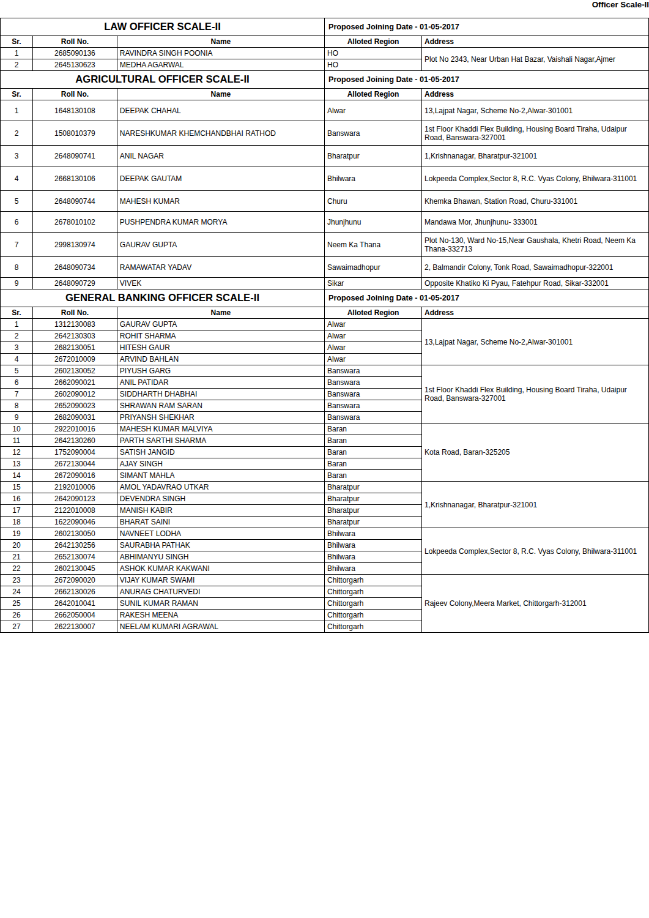Officer Scale-II
| LAW OFFICER SCALE-II | Proposed Joining Date - 01-05-2017 |
| Sr. | Roll No. | Name | Alloted Region | Address |
| 1 | 2685090136 | RAVINDRA SINGH POONIA | HO | Plot No 2343, Near Urban Hat Bazar, Vaishali Nagar,Ajmer |
| 2 | 2645130623 | MEDHA AGARWAL | HO |
| AGRICULTURAL OFFICER SCALE-II | Proposed Joining Date - 01-05-2017 |
| Sr. | Roll No. | Name | Alloted Region | Address |
| 1 | 1648130108 | DEEPAK CHAHAL | Alwar | 13,Lajpat Nagar, Scheme No-2,Alwar-301001 |
| 2 | 1508010379 | NARESHKUMAR KHEMCHANDBHAI RATHOD | Banswara | 1st Floor Khaddi Flex Building, Housing Board Tiraha, Udaipur Road, Banswara-327001 |
| 3 | 2648090741 | ANIL NAGAR | Bharatpur | 1,Krishnanagar, Bharatpur-321001 |
| 4 | 2668130106 | DEEPAK GAUTAM | Bhilwara | Lokpeeda Complex,Sector 8, R.C. Vyas Colony, Bhilwara-311001 |
| 5 | 2648090744 | MAHESH KUMAR | Churu | Khemka Bhawan, Station Road, Churu-331001 |
| 6 | 2678010102 | PUSHPENDRA KUMAR MORYA | Jhunjhunu | Mandawa Mor, Jhunjhunu- 333001 |
| 7 | 2998130974 | GAURAV GUPTA | Neem Ka Thana | Plot No-130, Ward No-15,Near Gaushala, Khetri Road, Neem Ka Thana-332713 |
| 8 | 2648090734 | RAMAWATAR YADAV | Sawaimadhopur | 2, Balmandir Colony, Tonk Road, Sawaimadhopur-322001 |
| 9 | 2648090729 | VIVEK | Sikar | Opposite Khatiko Ki Pyau, Fatehpur Road, Sikar-332001 |
| GENERAL BANKING OFFICER SCALE-II | Proposed Joining Date - 01-05-2017 |
| Sr. | Roll No. | Name | Alloted Region | Address |
| 1 | 1312130083 | GAURAV GUPTA | Alwar | 13,Lajpat Nagar, Scheme No-2,Alwar-301001 |
| 2 | 2642130303 | ROHIT SHARMA | Alwar |
| 3 | 2682130051 | HITESH GAUR | Alwar |
| 4 | 2672010009 | ARVIND BAHLAN | Alwar |
| 5 | 2602130052 | PIYUSH GARG | Banswara | 1st Floor Khaddi Flex Building, Housing Board Tiraha, Udaipur Road, Banswara-327001 |
| 6 | 2662090021 | ANIL PATIDAR | Banswara |
| 7 | 2602090012 | SIDDHARTH DHABHAI | Banswara |
| 8 | 2652090023 | SHRAWAN RAM SARAN | Banswara |
| 9 | 2682090031 | PRIYANSH SHEKHAR | Banswara |
| 10 | 2922010016 | MAHESH KUMAR MALVIYA | Baran | Kota Road, Baran-325205 |
| 11 | 2642130260 | PARTH SARTHI SHARMA | Baran |
| 12 | 1752090004 | SATISH JANGID | Baran |
| 13 | 2672130044 | AJAY SINGH | Baran |
| 14 | 2672090016 | SIMANT MAHLA | Baran |
| 15 | 2192010006 | AMOL YADAVRAO UTKAR | Bharatpur | 1,Krishnanagar, Bharatpur-321001 |
| 16 | 2642090123 | DEVENDRA SINGH | Bharatpur |
| 17 | 2122010008 | MANISH KABIR | Bharatpur |
| 18 | 1622090046 | BHARAT SAINI | Bharatpur |
| 19 | 2602130050 | NAVNEET LODHA | Bhilwara | Lokpeeda Complex,Sector 8, R.C. Vyas Colony, Bhilwara-311001 |
| 20 | 2642130256 | SAURABHA PATHAK | Bhilwara |
| 21 | 2652130074 | ABHIMANYU SINGH | Bhilwara |
| 22 | 2602130045 | ASHOK KUMAR KAKWANI | Bhilwara |
| 23 | 2672090020 | VIJAY KUMAR SWAMI | Chittorgarh | Rajeev Colony,Meera Market, Chittorgarh-312001 |
| 24 | 2662130026 | ANURAG CHATURVEDI | Chittorgarh |
| 25 | 2642010041 | SUNIL KUMAR RAMAN | Chittorgarh |
| 26 | 2662050004 | RAKESH MEENA | Chittorgarh |
| 27 | 2622130007 | NEELAM KUMARI AGRAWAL | Chittorgarh |